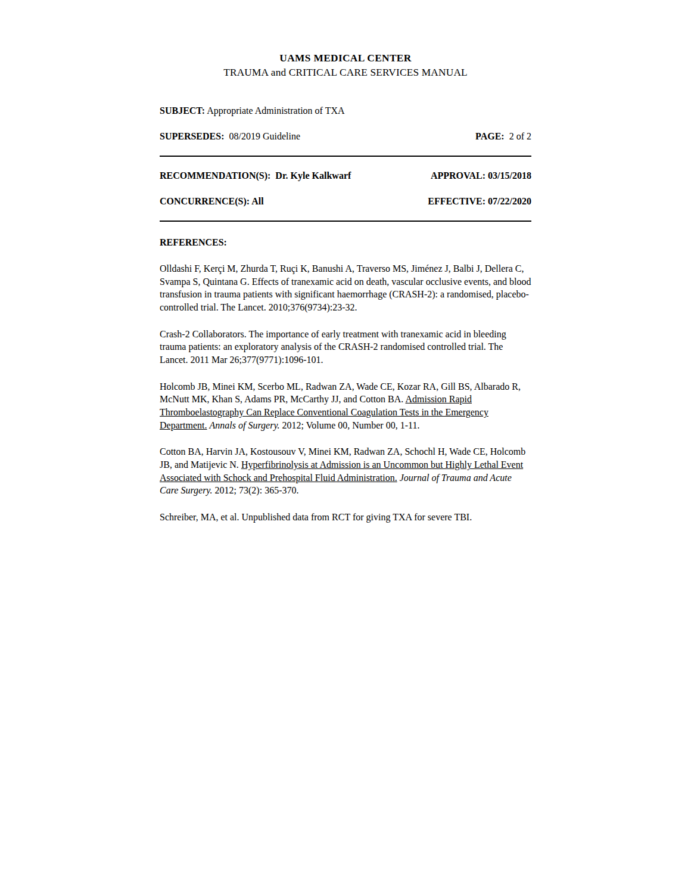UAMS MEDICAL CENTER
TRAUMA and CRITICAL CARE SERVICES MANUAL
SUBJECT: Appropriate Administration of TXA
SUPERSEDES: 08/2019 Guideline
PAGE: 2 of 2
RECOMMENDATION(S): Dr. Kyle Kalkwarf
APPROVAL: 03/15/2018
CONCURRENCE(S): All
EFFECTIVE: 07/22/2020
REFERENCES:
Olldashi F, Kerçi M, Zhurda T, Ruçi K, Banushi A, Traverso MS, Jiménez J, Balbi J, Dellera C, Svampa S, Quintana G. Effects of tranexamic acid on death, vascular occlusive events, and blood transfusion in trauma patients with significant haemorrhage (CRASH-2): a randomised, placebo-controlled trial. The Lancet. 2010;376(9734):23-32.
Crash-2 Collaborators. The importance of early treatment with tranexamic acid in bleeding trauma patients: an exploratory analysis of the CRASH-2 randomised controlled trial. The Lancet. 2011 Mar 26;377(9771):1096-101.
Holcomb JB, Minei KM, Scerbo ML, Radwan ZA, Wade CE, Kozar RA, Gill BS, Albarado R, McNutt MK, Khan S, Adams PR, McCarthy JJ, and Cotton BA. Admission Rapid Thromboelastography Can Replace Conventional Coagulation Tests in the Emergency Department. Annals of Surgery. 2012; Volume 00, Number 00, 1-11.
Cotton BA, Harvin JA, Kostousouv V, Minei KM, Radwan ZA, Schochl H, Wade CE, Holcomb JB, and Matijevic N. Hyperfibrinolysis at Admission is an Uncommon but Highly Lethal Event Associated with Schock and Prehospital Fluid Administration. Journal of Trauma and Acute Care Surgery. 2012; 73(2): 365-370.
Schreiber, MA, et al. Unpublished data from RCT for giving TXA for severe TBI.